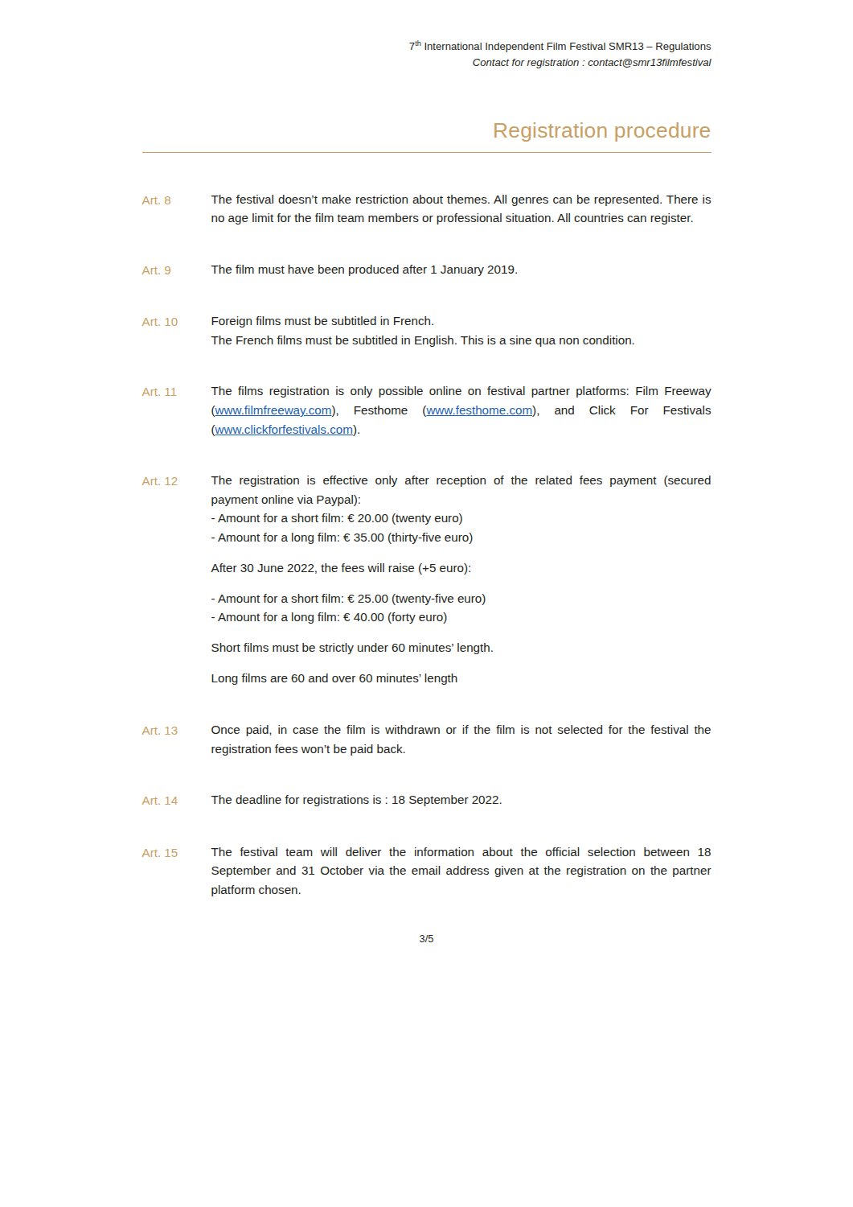7th International Independent Film Festival SMR13 – Regulations
Contact for registration : contact@smr13filmfestival
Registration procedure
Art. 8
The festival doesn’t make restriction about themes. All genres can be represented. There is no age limit for the film team members or professional situation. All countries can register.
Art. 9
The film must have been produced after 1 January 2019.
Art. 10
Foreign films must be subtitled in French.
The French films must be subtitled in English. This is a sine qua non condition.
Art. 11
The films registration is only possible online on festival partner platforms: Film Freeway (www.filmfreeway.com), Festhome (www.festhome.com), and Click For Festivals (www.clickforfestivals.com).
Art. 12
The registration is effective only after reception of the related fees payment (secured payment online via Paypal):
- Amount for a short film: € 20.00 (twenty euro)
- Amount for a long film: € 35.00 (thirty-five euro)
After 30 June 2022, the fees will raise (+5 euro):
- Amount for a short film: € 25.00 (twenty-five euro)
- Amount for a long film: € 40.00 (forty euro)
Short films must be strictly under 60 minutes’ length.
Long films are 60 and over 60 minutes’ length
Art. 13
Once paid, in case the film is withdrawn or if the film is not selected for the festival the registration fees won’t be paid back.
Art. 14
The deadline for registrations is : 18 September 2022.
Art. 15
The festival team will deliver the information about the official selection between 18 September and 31 October via the email address given at the registration on the partner platform chosen.
3/5